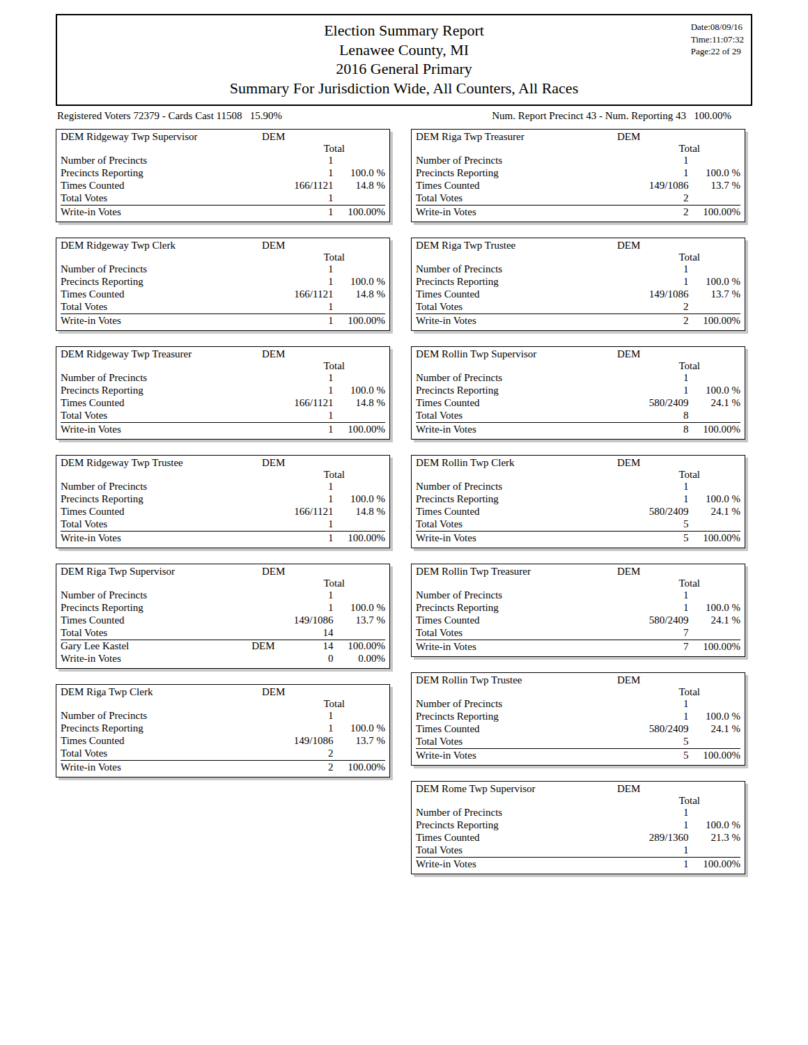Date:08/09/16
Time:11:07:32
Page:22 of 29
Election Summary Report
Lenawee County, MI
2016 General Primary
Summary For Jurisdiction Wide, All Counters, All Races
Registered Voters 72379 - Cards Cast 11508 15.90%
Num. Report Precinct 43 - Num. Reporting 43 100.00%
DEM Ridgeway Twp Supervisor DEM
Total
| Number of Precincts | | 1 | |
| Precincts Reporting | | 1 | 100.0 % |
| Times Counted | | 166/1121 | 14.8 % |
| Total Votes | | 1 | |
| Write-in Votes | | 1 | 100.00% |
DEM Ridgeway Twp Clerk DEM
Total
| Number of Precincts | | 1 | |
| Precincts Reporting | | 1 | 100.0 % |
| Times Counted | | 166/1121 | 14.8 % |
| Total Votes | | 1 | |
| Write-in Votes | | 1 | 100.00% |
DEM Ridgeway Twp Treasurer DEM
Total
| Number of Precincts | | 1 | |
| Precincts Reporting | | 1 | 100.0 % |
| Times Counted | | 166/1121 | 14.8 % |
| Total Votes | | 1 | |
| Write-in Votes | | 1 | 100.00% |
DEM Ridgeway Twp Trustee DEM
Total
| Number of Precincts | | 1 | |
| Precincts Reporting | | 1 | 100.0 % |
| Times Counted | | 166/1121 | 14.8 % |
| Total Votes | | 1 | |
| Write-in Votes | | 1 | 100.00% |
DEM Riga Twp Supervisor DEM
Total
| Number of Precincts | | 1 | |
| Precincts Reporting | | 1 | 100.0 % |
| Times Counted | | 149/1086 | 13.7 % |
| Total Votes | | 14 | |
| Gary Lee Kastel | DEM | 14 | 100.00% |
| Write-in Votes | | 0 | 0.00% |
DEM Riga Twp Clerk DEM
Total
| Number of Precincts | | 1 | |
| Precincts Reporting | | 1 | 100.0 % |
| Times Counted | | 149/1086 | 13.7 % |
| Total Votes | | 2 | |
| Write-in Votes | | 2 | 100.00% |
DEM Riga Twp Treasurer DEM
Total
| Number of Precincts | | 1 | |
| Precincts Reporting | | 1 | 100.0 % |
| Times Counted | | 149/1086 | 13.7 % |
| Total Votes | | 2 | |
| Write-in Votes | | 2 | 100.00% |
DEM Riga Twp Trustee DEM
Total
| Number of Precincts | | 1 | |
| Precincts Reporting | | 1 | 100.0 % |
| Times Counted | | 149/1086 | 13.7 % |
| Total Votes | | 2 | |
| Write-in Votes | | 2 | 100.00% |
DEM Rollin Twp Supervisor DEM
Total
| Number of Precincts | | 1 | |
| Precincts Reporting | | 1 | 100.0 % |
| Times Counted | | 580/2409 | 24.1 % |
| Total Votes | | 8 | |
| Write-in Votes | | 8 | 100.00% |
DEM Rollin Twp Clerk DEM
Total
| Number of Precincts | | 1 | |
| Precincts Reporting | | 1 | 100.0 % |
| Times Counted | | 580/2409 | 24.1 % |
| Total Votes | | 5 | |
| Write-in Votes | | 5 | 100.00% |
DEM Rollin Twp Treasurer DEM
Total
| Number of Precincts | | 1 | |
| Precincts Reporting | | 1 | 100.0 % |
| Times Counted | | 580/2409 | 24.1 % |
| Total Votes | | 7 | |
| Write-in Votes | | 7 | 100.00% |
DEM Rollin Twp Trustee DEM
Total
| Number of Precincts | | 1 | |
| Precincts Reporting | | 1 | 100.0 % |
| Times Counted | | 580/2409 | 24.1 % |
| Total Votes | | 5 | |
| Write-in Votes | | 5 | 100.00% |
DEM Rome Twp Supervisor DEM
Total
| Number of Precincts | | 1 | |
| Precincts Reporting | | 1 | 100.0 % |
| Times Counted | | 289/1360 | 21.3 % |
| Total Votes | | 1 | |
| Write-in Votes | | 1 | 100.00% |